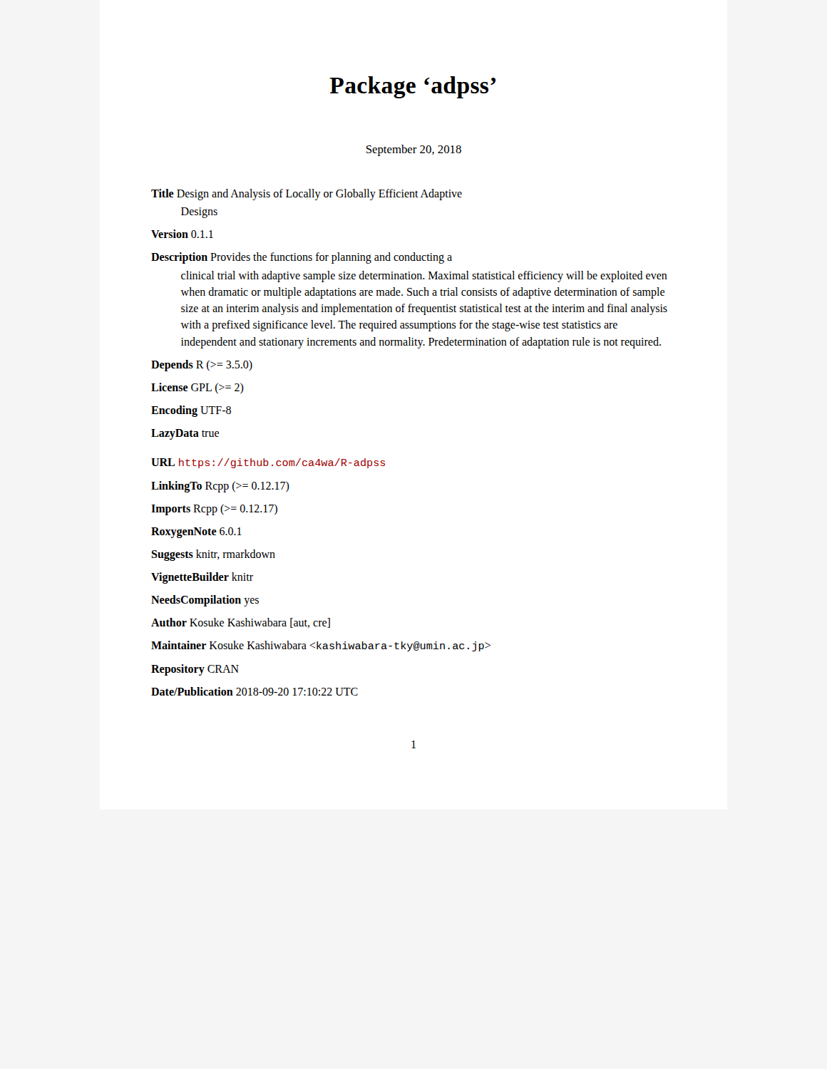Package ‘adpss’
September 20, 2018
Title
Design and Analysis of Locally or Globally Efficient Adaptive
Designs
Version
0.1.1
Description
Provides the functions for planning and conducting a
clinical trial with adaptive sample size determination. Maximal statistical efficiency will be exploited even when dramatic or multiple adaptations are made. Such a trial consists of adaptive determination of sample size at an interim analysis and implementation of frequentist statistical test at the interim and final analysis with a prefixed significance level. The required assumptions for the stage-wise test statistics are independent and stationary increments and normality. Predetermination of adaptation rule is not required.
Depends
R (>= 3.5.0)
License
GPL (>= 2)
Encoding
UTF-8
LazyData
true
URL
https://github.com/ca4wa/R-adpss
LinkingTo
Rcpp (>= 0.12.17)
Imports
Rcpp (>= 0.12.17)
RoxygenNote
6.0.1
Suggests
knitr, rmarkdown
VignetteBuilder
knitr
NeedsCompilation
yes
Author
Kosuke Kashiwabara [aut, cre]
Maintainer
Kosuke Kashiwabara <kashiwabara-tky@umin.ac.jp>
Repository
CRAN
Date/Publication
2018-09-20 17:10:22 UTC
1